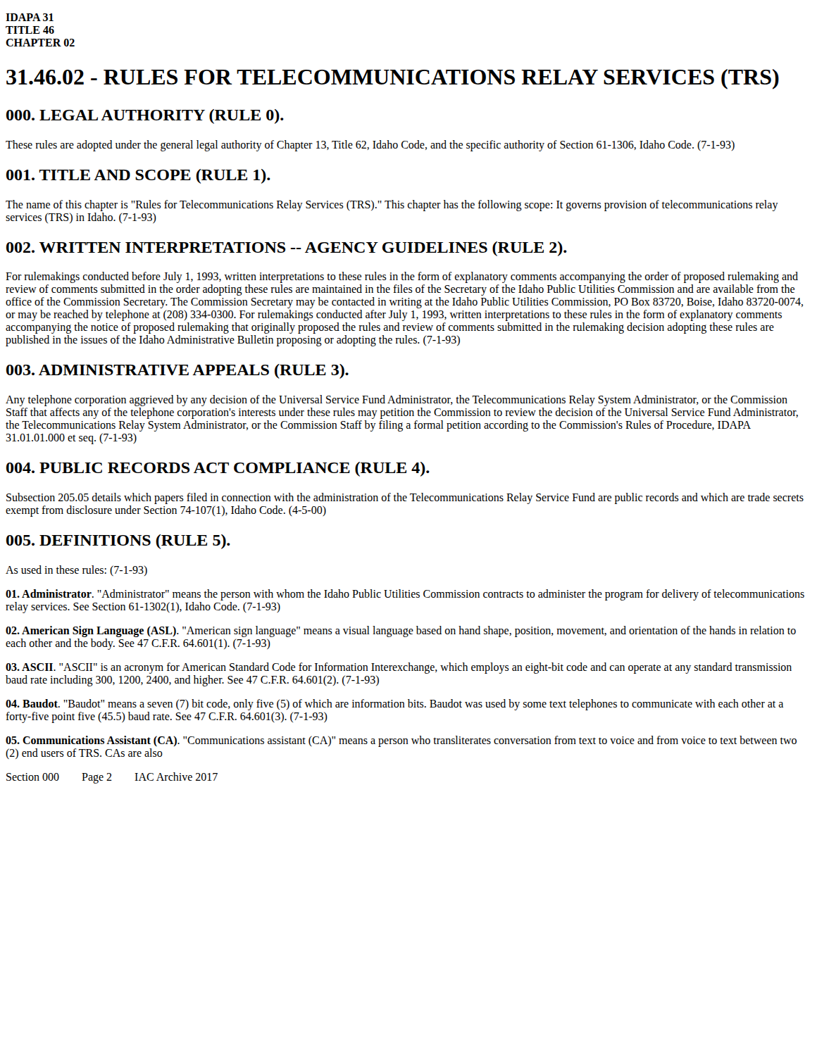IDAPA 31
TITLE 46
CHAPTER 02
31.46.02 - RULES FOR TELECOMMUNICATIONS RELAY SERVICES (TRS)
000. LEGAL AUTHORITY (RULE 0).
These rules are adopted under the general legal authority of Chapter 13, Title 62, Idaho Code, and the specific authority of Section 61-1306, Idaho Code. (7-1-93)
001. TITLE AND SCOPE (RULE 1).
The name of this chapter is "Rules for Telecommunications Relay Services (TRS)." This chapter has the following scope: It governs provision of telecommunications relay services (TRS) in Idaho. (7-1-93)
002. WRITTEN INTERPRETATIONS -- AGENCY GUIDELINES (RULE 2).
For rulemakings conducted before July 1, 1993, written interpretations to these rules in the form of explanatory comments accompanying the order of proposed rulemaking and review of comments submitted in the order adopting these rules are maintained in the files of the Secretary of the Idaho Public Utilities Commission and are available from the office of the Commission Secretary. The Commission Secretary may be contacted in writing at the Idaho Public Utilities Commission, PO Box 83720, Boise, Idaho 83720-0074, or may be reached by telephone at (208) 334-0300. For rulemakings conducted after July 1, 1993, written interpretations to these rules in the form of explanatory comments accompanying the notice of proposed rulemaking that originally proposed the rules and review of comments submitted in the rulemaking decision adopting these rules are published in the issues of the Idaho Administrative Bulletin proposing or adopting the rules. (7-1-93)
003. ADMINISTRATIVE APPEALS (RULE 3).
Any telephone corporation aggrieved by any decision of the Universal Service Fund Administrator, the Telecommunications Relay System Administrator, or the Commission Staff that affects any of the telephone corporation's interests under these rules may petition the Commission to review the decision of the Universal Service Fund Administrator, the Telecommunications Relay System Administrator, or the Commission Staff by filing a formal petition according to the Commission's Rules of Procedure, IDAPA 31.01.01.000 et seq. (7-1-93)
004. PUBLIC RECORDS ACT COMPLIANCE (RULE 4).
Subsection 205.05 details which papers filed in connection with the administration of the Telecommunications Relay Service Fund are public records and which are trade secrets exempt from disclosure under Section 74-107(1), Idaho Code. (4-5-00)
005. DEFINITIONS (RULE 5).
As used in these rules: (7-1-93)
01. Administrator. "Administrator" means the person with whom the Idaho Public Utilities Commission contracts to administer the program for delivery of telecommunications relay services. See Section 61-1302(1), Idaho Code. (7-1-93)
02. American Sign Language (ASL). "American sign language" means a visual language based on hand shape, position, movement, and orientation of the hands in relation to each other and the body. See 47 C.F.R. 64.601(1). (7-1-93)
03. ASCII. "ASCII" is an acronym for American Standard Code for Information Interexchange, which employs an eight-bit code and can operate at any standard transmission baud rate including 300, 1200, 2400, and higher. See 47 C.F.R. 64.601(2). (7-1-93)
04. Baudot. "Baudot" means a seven (7) bit code, only five (5) of which are information bits. Baudot was used by some text telephones to communicate with each other at a forty-five point five (45.5) baud rate. See 47 C.F.R. 64.601(3). (7-1-93)
05. Communications Assistant (CA). "Communications assistant (CA)" means a person who transliterates conversation from text to voice and from voice to text between two (2) end users of TRS. CAs are also
Section 000 Page 2 IAC Archive 2017